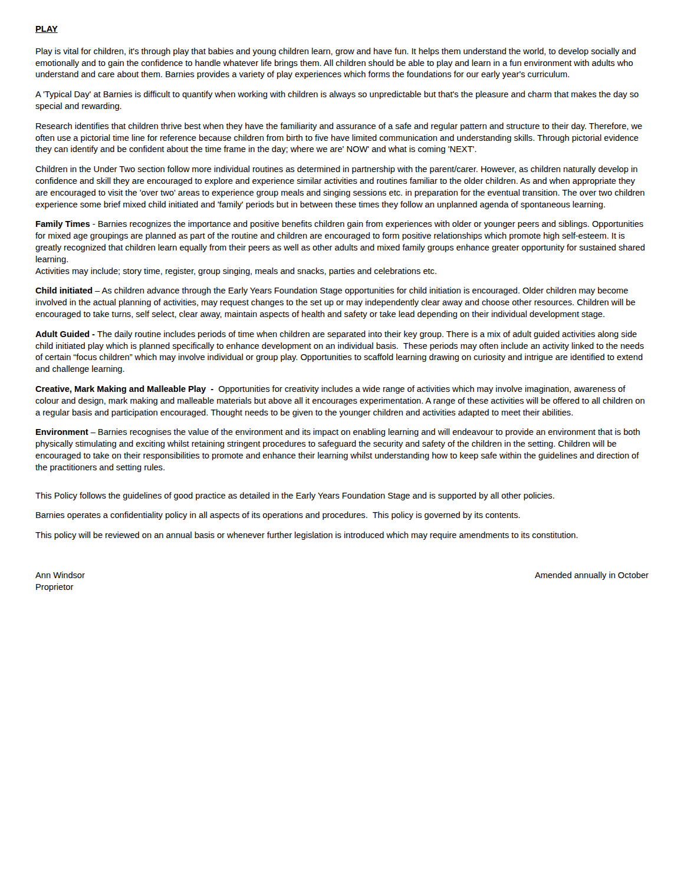PLAY
Play is vital for children, it's through play that babies and young children learn, grow and have fun. It helps them understand the world, to develop socially and emotionally and to gain the confidence to handle whatever life brings them. All children should be able to play and learn in a fun environment with adults who understand and care about them. Barnies provides a variety of play experiences which forms the foundations for our early year's curriculum.
A 'Typical Day' at Barnies is difficult to quantify when working with children is always so unpredictable but that's the pleasure and charm that makes the day so special and rewarding.
Research identifies that children thrive best when they have the familiarity and assurance of a safe and regular pattern and structure to their day. Therefore, we often use a pictorial time line for reference because children from birth to five have limited communication and understanding skills. Through pictorial evidence they can identify and be confident about the time frame in the day; where we are' NOW' and what is coming 'NEXT'.
Children in the Under Two section follow more individual routines as determined in partnership with the parent/carer. However, as children naturally develop in confidence and skill they are encouraged to explore and experience similar activities and routines familiar to the older children. As and when appropriate they are encouraged to visit the 'over two' areas to experience group meals and singing sessions etc. in preparation for the eventual transition. The over two children experience some brief mixed child initiated and 'family' periods but in between these times they follow an unplanned agenda of spontaneous learning.
Family Times - Barnies recognizes the importance and positive benefits children gain from experiences with older or younger peers and siblings. Opportunities for mixed age groupings are planned as part of the routine and children are encouraged to form positive relationships which promote high self-esteem. It is greatly recognized that children learn equally from their peers as well as other adults and mixed family groups enhance greater opportunity for sustained shared learning.
Activities may include; story time, register, group singing, meals and snacks, parties and celebrations etc.
Child initiated – As children advance through the Early Years Foundation Stage opportunities for child initiation is encouraged. Older children may become involved in the actual planning of activities, may request changes to the set up or may independently clear away and choose other resources. Children will be encouraged to take turns, self select, clear away, maintain aspects of health and safety or take lead depending on their individual development stage.
Adult Guided - The daily routine includes periods of time when children are separated into their key group. There is a mix of adult guided activities along side child initiated play which is planned specifically to enhance development on an individual basis. These periods may often include an activity linked to the needs of certain “focus children” which may involve individual or group play. Opportunities to scaffold learning drawing on curiosity and intrigue are identified to extend and challenge learning.
Creative, Mark Making and Malleable Play - Opportunities for creativity includes a wide range of activities which may involve imagination, awareness of colour and design, mark making and malleable materials but above all it encourages experimentation. A range of these activities will be offered to all children on a regular basis and participation encouraged. Thought needs to be given to the younger children and activities adapted to meet their abilities.
Environment – Barnies recognises the value of the environment and its impact on enabling learning and will endeavour to provide an environment that is both physically stimulating and exciting whilst retaining stringent procedures to safeguard the security and safety of the children in the setting. Children will be encouraged to take on their responsibilities to promote and enhance their learning whilst understanding how to keep safe within the guidelines and direction of the practitioners and setting rules.
This Policy follows the guidelines of good practice as detailed in the Early Years Foundation Stage and is supported by all other policies.
Barnies operates a confidentiality policy in all aspects of its operations and procedures. This policy is governed by its contents.
This policy will be reviewed on an annual basis or whenever further legislation is introduced which may require amendments to its constitution.
Ann Windsor Proprietor
Amended annually in October